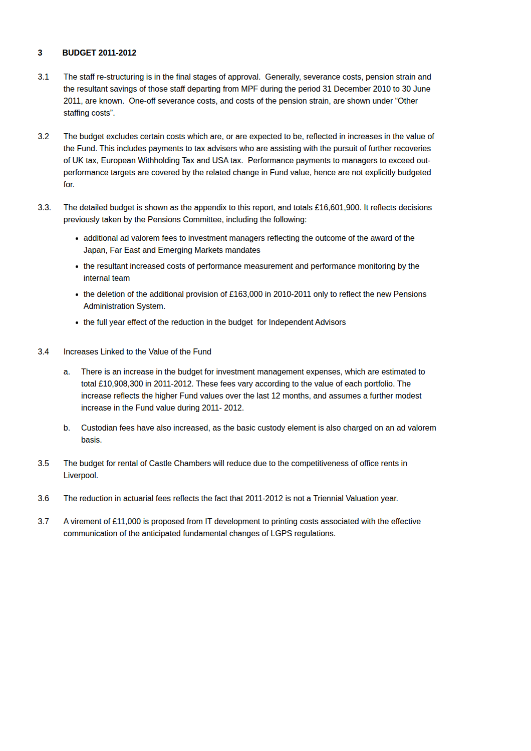3 BUDGET 2011-2012
3.1
The staff re-structuring is in the final stages of approval. Generally, severance costs, pension strain and the resultant savings of those staff departing from MPF during the period 31 December 2010 to 30 June 2011, are known. One-off severance costs, and costs of the pension strain, are shown under “Other staffing costs”.
3.2
The budget excludes certain costs which are, or are expected to be, reflected in increases in the value of the Fund. This includes payments to tax advisers who are assisting with the pursuit of further recoveries of UK tax, European Withholding Tax and USA tax. Performance payments to managers to exceed out-performance targets are covered by the related change in Fund value, hence are not explicitly budgeted for.
3.3.
The detailed budget is shown as the appendix to this report, and totals £16,601,900. It reflects decisions previously taken by the Pensions Committee, including the following:
additional ad valorem fees to investment managers reflecting the outcome of the award of the Japan, Far East and Emerging Markets mandates
the resultant increased costs of performance measurement and performance monitoring by the internal team
the deletion of the additional provision of £163,000 in 2010-2011 only to reflect the new Pensions Administration System.
the full year effect of the reduction in the budget for Independent Advisors
3.4
Increases Linked to the Value of the Fund
a.
There is an increase in the budget for investment management expenses, which are estimated to total £10,908,300 in 2011-2012. These fees vary according to the value of each portfolio. The increase reflects the higher Fund values over the last 12 months, and assumes a further modest increase in the Fund value during 2011- 2012.
b.
Custodian fees have also increased, as the basic custody element is also charged on an ad valorem basis.
3.5
The budget for rental of Castle Chambers will reduce due to the competitiveness of office rents in Liverpool.
3.6
The reduction in actuarial fees reflects the fact that 2011-2012 is not a Triennial Valuation year.
3.7
A virement of £11,000 is proposed from IT development to printing costs associated with the effective communication of the anticipated fundamental changes of LGPS regulations.